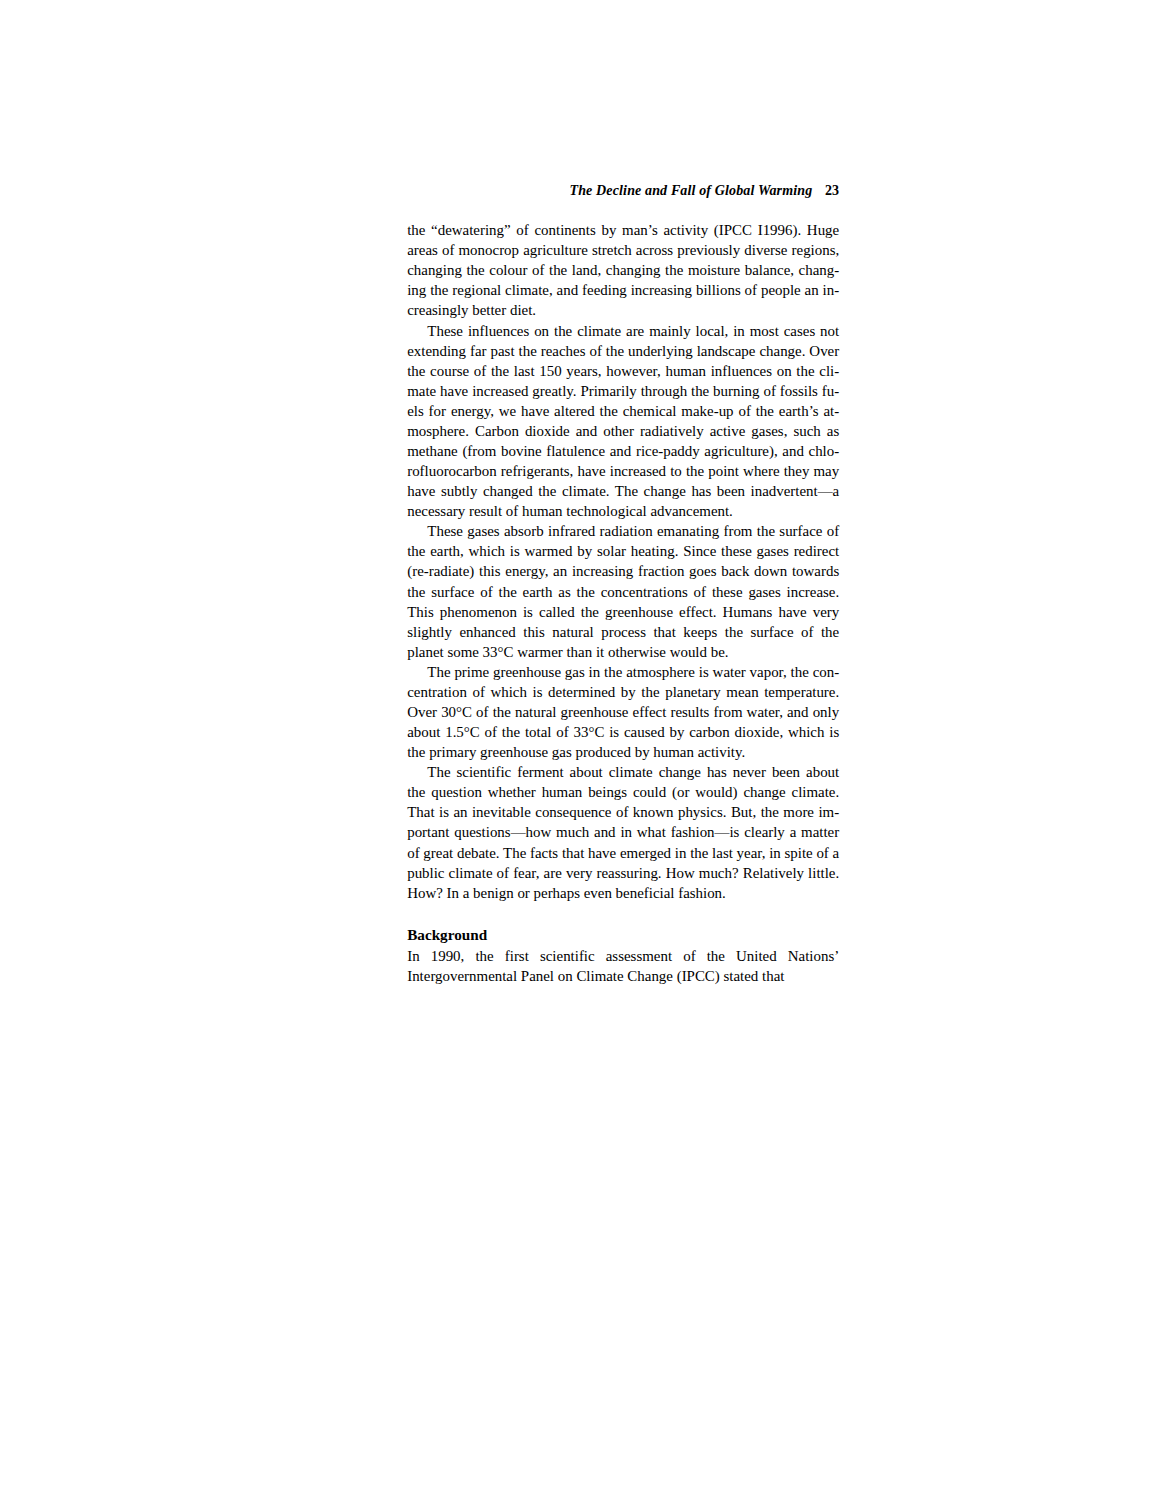The Decline and Fall of Global Warming23
the “dewatering” of continents by man’s activity (IPCC I1996). Huge areas of monocrop agriculture stretch across previously diverse regions, changing the colour of the land, changing the moisture balance, changing the regional climate, and feeding increasing billions of people an increasingly better diet.
These influences on the climate are mainly local, in most cases not extending far past the reaches of the underlying landscape change. Over the course of the last 150 years, however, human influences on the climate have increased greatly. Primarily through the burning of fossils fuels for energy, we have altered the chemical make-up of the earth’s atmosphere. Carbon dioxide and other radiatively active gases, such as methane (from bovine flatulence and rice-paddy agriculture), and chlorofluorocarbon refrigerants, have increased to the point where they may have subtly changed the climate. The change has been inadvertent—a necessary result of human technological advancement.
These gases absorb infrared radiation emanating from the surface of the earth, which is warmed by solar heating. Since these gases redirect (re-radiate) this energy, an increasing fraction goes back down towards the surface of the earth as the concentrations of these gases increase. This phenomenon is called the greenhouse effect. Humans have very slightly enhanced this natural process that keeps the surface of the planet some 33°C warmer than it otherwise would be.
The prime greenhouse gas in the atmosphere is water vapor, the concentration of which is determined by the planetary mean temperature. Over 30°C of the natural greenhouse effect results from water, and only about 1.5°C of the total of 33°C is caused by carbon dioxide, which is the primary greenhouse gas produced by human activity.
The scientific ferment about climate change has never been about the question whether human beings could (or would) change climate. That is an inevitable consequence of known physics. But, the more important questions—how much and in what fashion—is clearly a matter of great debate. The facts that have emerged in the last year, in spite of a public climate of fear, are very reassuring. How much? Relatively little. How? In a benign or perhaps even beneficial fashion.
Background
In 1990, the first scientific assessment of the United Nations’ Intergovernmental Panel on Climate Change (IPCC) stated that